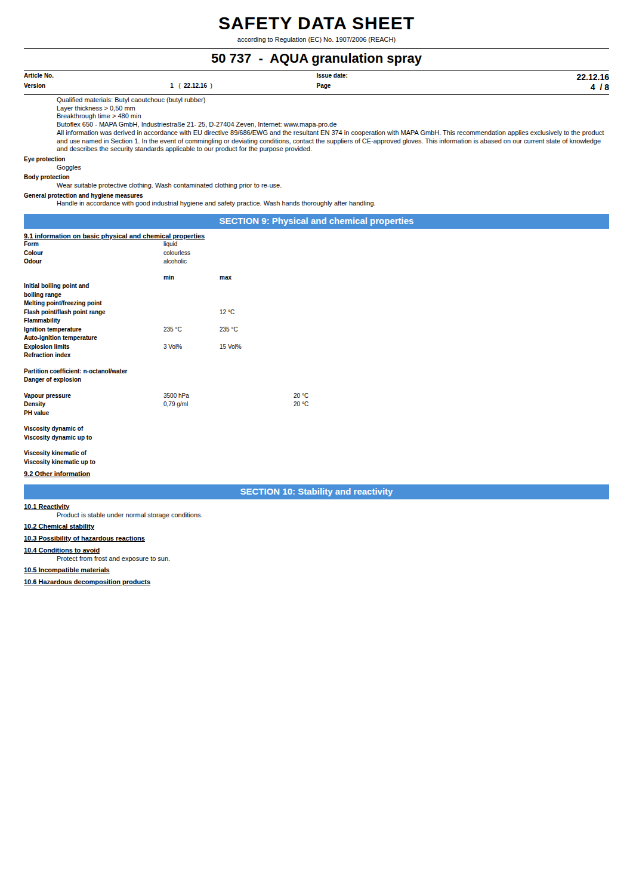SAFETY DATA SHEET
according to Regulation (EC) No. 1907/2006 (REACH)
50 737 - AQUA granulation spray
| Article No. | | Issue date: | 22.12.16 |
| Version | 1 ( 22.12.16 ) | Page | 4 / 8 |
Qualified materials: Butyl caoutchouc (butyl rubber)
Layer thickness > 0,50 mm
Breakthrough time > 480 min
Butoflex 650 - MAPA GmbH, Industriestraße 21- 25, D-27404 Zeven, Internet: www.mapa-pro.de
All information was derived in accordance with EU directive 89/686/EWG and the resultant EN 374 in cooperation with MAPA GmbH. This recommendation applies exclusively to the product and use named in Section 1. In the event of commingling or deviating conditions, contact the suppliers of CE-approved gloves. This information is abased on our current state of knowledge and describes the security standards applicable to our product for the purpose provided.
Eye protection
Goggles
Body protection
Wear suitable protective clothing. Wash contaminated clothing prior to re-use.
General protection and hygiene measures
Handle in accordance with good industrial hygiene and safety practice. Wash hands thoroughly after handling.
SECTION 9: Physical and chemical properties
9.1 information on basic physical and chemical properties
| Form | liquid |
| Colour | colourless |
| Odour | alcoholic |
| | min | max | |
| Initial boiling point and | | | |
| boiling range | | | |
| Melting point/freezing point | | | |
| Flash point/flash point range | | 12 °C | |
| Flammability | | | |
| Ignition temperature | 235 °C | 235 °C | |
| Auto-ignition temperature | | | |
| Explosion limits | 3 Vol% | 15 Vol% | |
| Refraction index | | | |
| Partition coefficient: n-octanol/water | | | |
| Danger of explosion | | | |
| Vapour pressure | 3500 hPa | | 20 °C |
| Density | 0,79 g/ml | | 20 °C |
| PH value | | | |
| Viscosity dynamic of | | | |
| Viscosity dynamic up to | | | |
| Viscosity kinematic of | | | |
| Viscosity kinematic up to | | | |
9.2 Other information
SECTION 10: Stability and reactivity
10.1 Reactivity
Product is stable under normal storage conditions.
10.2 Chemical stability
10.3 Possibility of hazardous reactions
10.4 Conditions to avoid
Protect from frost and exposure to sun.
10.5 Incompatible materials
10.6 Hazardous decomposition products